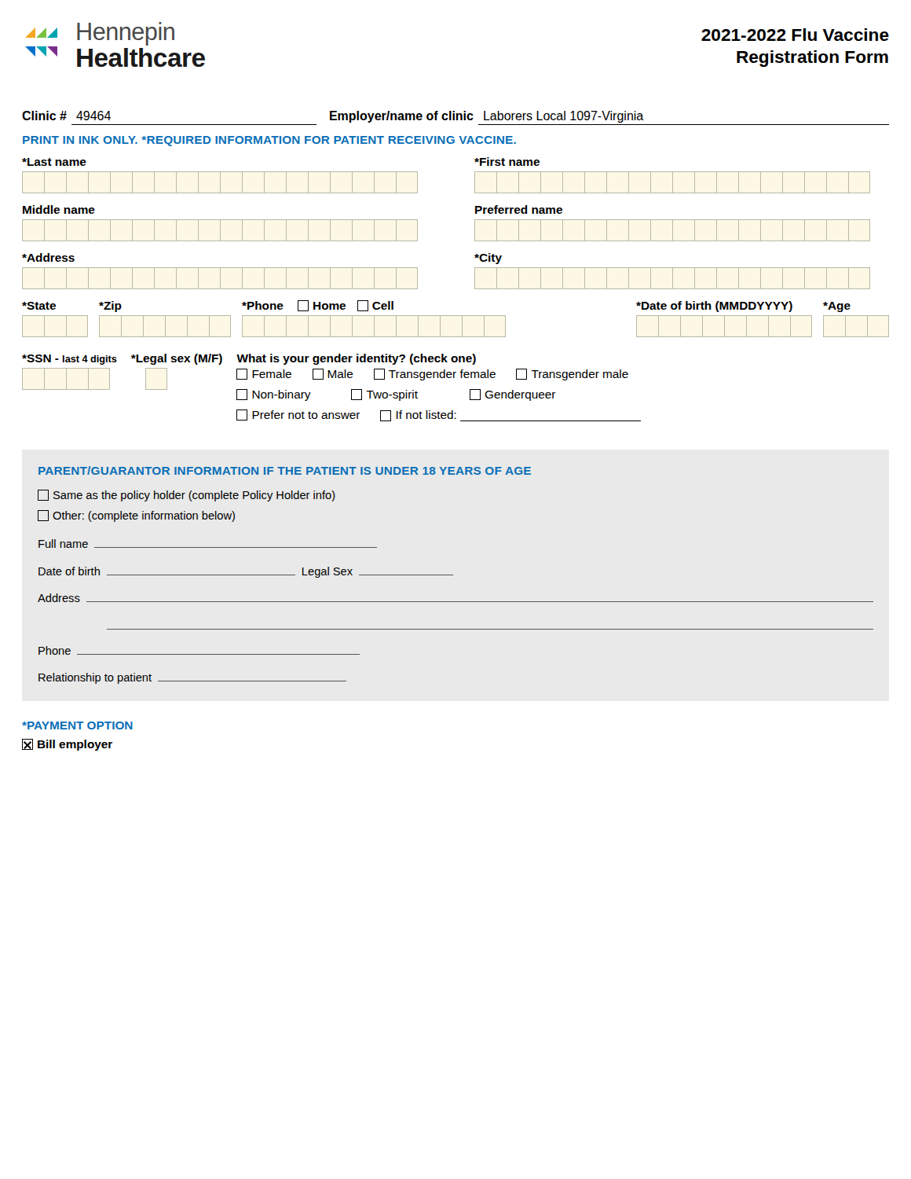Hennepin
Healthcare
2021-2022 Flu Vaccine
Registration Form
Clinic # 49464 Employer/name of clinic Laborers Local 1097-Virginia
PRINT IN INK ONLY. *REQUIRED INFORMATION FOR PATIENT RECEIVING VACCINE.
*Last name
*First name
Middle name
Preferred name
*Address
*City
*State
*Zip
*Phone Home Cell
*Date of birth (MMDDYYYY)
*Age
*SSN - last 4 digits
*Legal sex (M/F)
What is your gender identity? (check one)
Female Male Transgender female Transgender male
Non-binary Two-spirit Genderqueer
Prefer not to answer If not listed:
PARENT/GUARANTOR INFORMATION IF THE PATIENT IS UNDER 18 YEARS OF AGE
Same as the policy holder (complete Policy Holder info)
Other: (complete information below)
Full name
Date of birth Legal Sex
Address
Phone
Relationship to patient
*PAYMENT OPTION
Bill employer